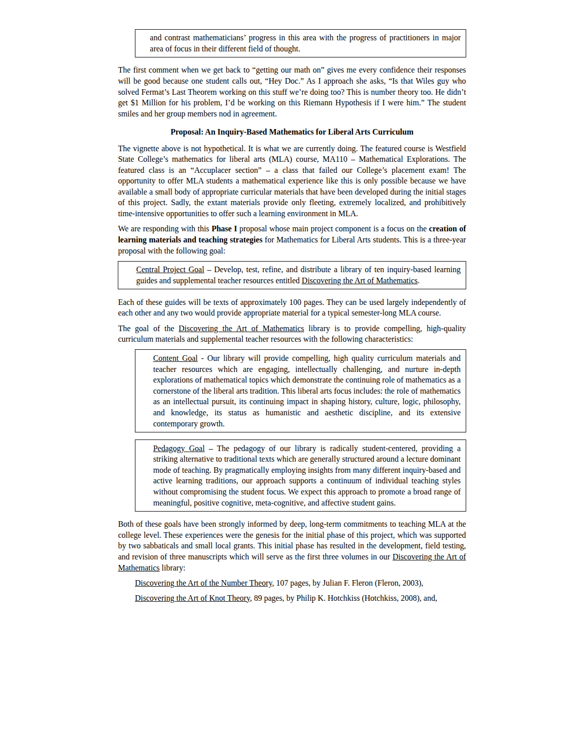and contrast mathematicians’ progress in this area with the progress of practitioners in major area of focus in their different field of thought.
The first comment when we get back to “getting our math on” gives me every confidence their responses will be good because one student calls out, “Hey Doc.” As I approach she asks, “Is that Wiles guy who solved Fermat’s Last Theorem working on this stuff we’re doing too? This is number theory too. He didn’t get $1 Million for his problem, I’d be working on this Riemann Hypothesis if I were him.” The student smiles and her group members nod in agreement.
Proposal: An Inquiry-Based Mathematics for Liberal Arts Curriculum
The vignette above is not hypothetical. It is what we are currently doing. The featured course is Westfield State College’s mathematics for liberal arts (MLA) course, MA110 – Mathematical Explorations. The featured class is an “Accuplacer section” – a class that failed our College’s placement exam! The opportunity to offer MLA students a mathematical experience like this is only possible because we have available a small body of appropriate curricular materials that have been developed during the initial stages of this project. Sadly, the extant materials provide only fleeting, extremely localized, and prohibitively time-intensive opportunities to offer such a learning environment in MLA.
We are responding with this Phase I proposal whose main project component is a focus on the creation of learning materials and teaching strategies for Mathematics for Liberal Arts students. This is a three-year proposal with the following goal:
Central Project Goal – Develop, test, refine, and distribute a library of ten inquiry-based learning guides and supplemental teacher resources entitled Discovering the Art of Mathematics.
Each of these guides will be texts of approximately 100 pages. They can be used largely independently of each other and any two would provide appropriate material for a typical semester-long MLA course.
The goal of the Discovering the Art of Mathematics library is to provide compelling, high-quality curriculum materials and supplemental teacher resources with the following characteristics:
Content Goal - Our library will provide compelling, high quality curriculum materials and teacher resources which are engaging, intellectually challenging, and nurture in-depth explorations of mathematical topics which demonstrate the continuing role of mathematics as a cornerstone of the liberal arts tradition. This liberal arts focus includes: the role of mathematics as an intellectual pursuit, its continuing impact in shaping history, culture, logic, philosophy, and knowledge, its status as humanistic and aesthetic discipline, and its extensive contemporary growth.
Pedagogy Goal – The pedagogy of our library is radically student-centered, providing a striking alternative to traditional texts which are generally structured around a lecture dominant mode of teaching. By pragmatically employing insights from many different inquiry-based and active learning traditions, our approach supports a continuum of individual teaching styles without compromising the student focus. We expect this approach to promote a broad range of meaningful, positive cognitive, meta-cognitive, and affective student gains.
Both of these goals have been strongly informed by deep, long-term commitments to teaching MLA at the college level. These experiences were the genesis for the initial phase of this project, which was supported by two sabbaticals and small local grants. This initial phase has resulted in the development, field testing, and revision of three manuscripts which will serve as the first three volumes in our Discovering the Art of Mathematics library:
Discovering the Art of the Number Theory, 107 pages, by Julian F. Fleron (Fleron, 2003),
Discovering the Art of Knot Theory, 89 pages, by Philip K. Hotchkiss (Hotchkiss, 2008), and,